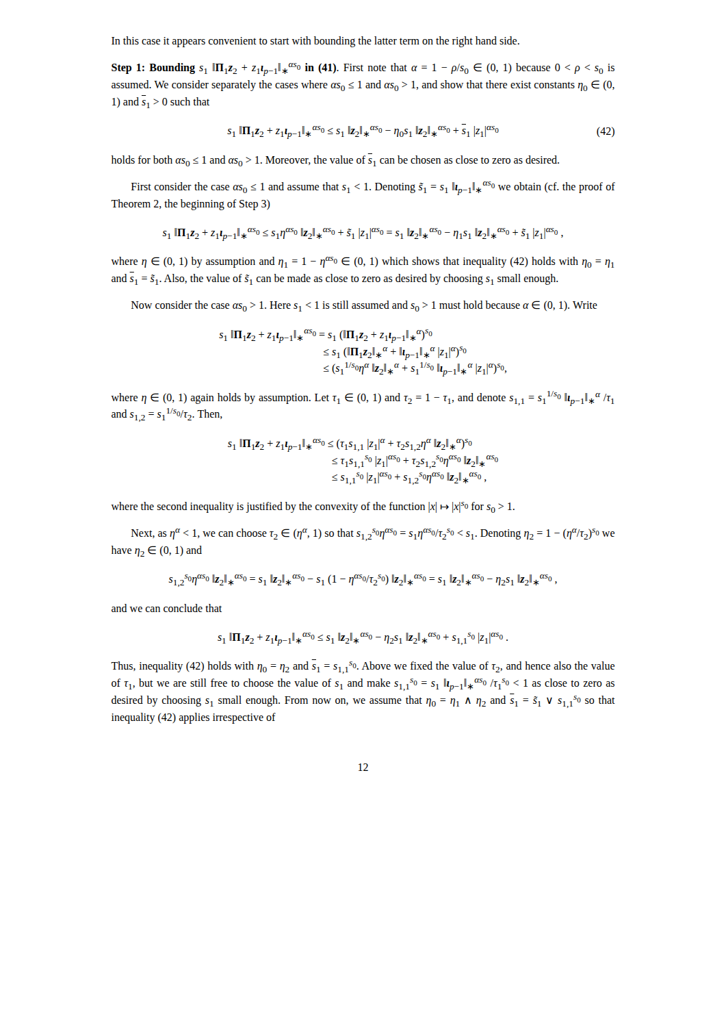In this case it appears convenient to start with bounding the latter term on the right hand side.
Step 1: Bounding s1 ‖Π1z2 + z1ιp−1‖∗αs0 in (41). First note that α = 1 − ρ/s0 ∈ (0, 1) because 0 < ρ < s0 is assumed. We consider separately the cases where αs0 ≤ 1 and αs0 > 1, and show that there exist constants η0 ∈ (0, 1) and s1 > 0 such that
s1 ‖Π1z2 + z1ιp−1‖∗αs0 ≤ s1 ‖z2‖∗αs0 − η0s1 ‖z2‖∗αs0 + s1 |z1|αs0 (42)
holds for both αs0 ≤ 1 and αs0 > 1. Moreover, the value of s1 can be chosen as close to zero as desired.
First consider the case αs0 ≤ 1 and assume that s1 < 1. Denoting s̃1 = s1 ‖ιp−1‖∗αs0 we obtain (cf. the proof of Theorem 2, the beginning of Step 3)
s1 ‖Π1z2 + z1ιp−1‖∗αs0 ≤ s1ηαs0 ‖z2‖∗αs0 + s̃1 |z1|αs0 = s1 ‖z2‖∗αs0 − η1s1 ‖z2‖∗αs0 + s̃1 |z1|αs0 ,
where η ∈ (0, 1) by assumption and η1 = 1 − ηαs0 ∈ (0, 1) which shows that inequality (42) holds with η0 = η1 and s1 = s̃1. Also, the value of s̃1 can be made as close to zero as desired by choosing s1 small enough.
Now consider the case αs0 > 1. Here s1 < 1 is still assumed and s0 > 1 must hold because α ∈ (0, 1). Write
s1 ‖Π1z2 + z1ιp−1‖∗αs0 = s1 (‖Π1z2 + z1ιp−1‖∗α)s0
≤ s1 (‖Π1z2‖∗α + ‖ιp−1‖∗α |z1|α)s0
≤ (s11/s0ηα ‖z2‖∗α + s11/s0 ‖ιp−1‖∗α |z1|α)s0,
where η ∈ (0, 1) again holds by assumption. Let τ1 ∈ (0, 1) and τ2 = 1 − τ1, and denote s1,1 = s11/s0 ‖ιp−1‖∗α /τ1 and s1,2 = s11/s0/τ2. Then,
s1 ‖Π1z2 + z1ιp−1‖∗αs0 ≤ (τ1s1,1 |z1|α + τ2s1,2ηα ‖z2‖∗α)s0
≤ τ1s1,1s0 |z1|αs0 + τ2s1,2s0ηαs0 ‖z2‖∗αs0
≤ s1,1s0 |z1|αs0 + s1,2s0ηαs0 ‖z2‖∗αs0 ,
where the second inequality is justified by the convexity of the function |x| ↦ |x|s0 for s0 > 1.
Next, as ηα < 1, we can choose τ2 ∈ (ηα, 1) so that s1,2s0ηαs0 = s1ηαs0/τ2s0 < s1. Denoting η2 = 1 − (ηα/τ2)s0 we have η2 ∈ (0, 1) and
s1,2s0ηαs0 ‖z2‖∗αs0 = s1 ‖z2‖∗αs0 − s1 (1 − ηαs0/τ2s0) ‖z2‖∗αs0 = s1 ‖z2‖∗αs0 − η2s1 ‖z2‖∗αs0 ,
and we can conclude that
s1 ‖Π1z2 + z1ιp−1‖∗αs0 ≤ s1 ‖z2‖∗αs0 − η2s1 ‖z2‖∗αs0 + s1,1s0 |z1|αs0 .
Thus, inequality (42) holds with η0 = η2 and s1 = s1,1s0. Above we fixed the value of τ2, and hence also the value of τ1, but we are still free to choose the value of s1 and make s1,1s0 = s1 ‖ιp−1‖∗αs0 /τ1s0 < 1 as close to zero as desired by choosing s1 small enough. From now on, we assume that η0 = η1 ∧ η2 and s1 = s̃1 ∨ s1,1s0 so that inequality (42) applies irrespective of
12